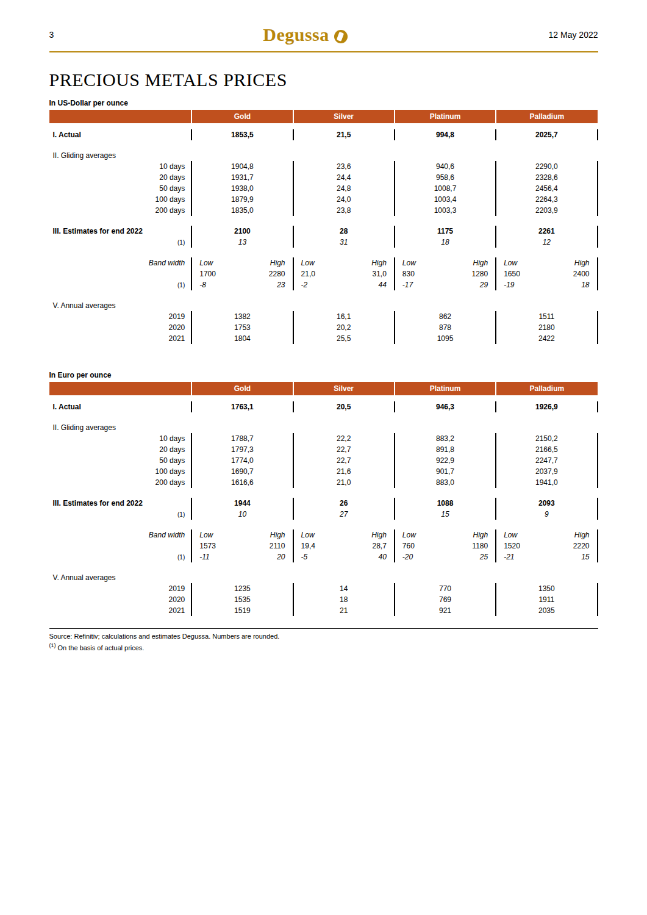3
Degussa
12 May 2022
PRECIOUS METALS PRICES
In US-Dollar per ounce
| | Gold | Silver | Platinum | Palladium |
| --- | --- | --- | --- | --- |
| I. Actual | 1853,5 | 21,5 | 994,8 | 2025,7 |
| II. Gliding averages | | | | |
| 10 days | 1904,8 | 23,6 | 940,6 | 2290,0 |
| 20 days | 1931,7 | 24,4 | 958,6 | 2328,6 |
| 50 days | 1938,0 | 24,8 | 1008,7 | 2456,4 |
| 100 days | 1879,9 | 24,0 | 1003,4 | 2264,3 |
| 200 days | 1835,0 | 23,8 | 1003,3 | 2203,9 |
| III. Estimates for end 2022 | 2100 | 28 | 1175 | 2261 |
| (1) | 13 | 31 | 18 | 12 |
| Band width | Low High | Low High | Low High | Low High |
| | 1700 2280 | 21,0 31,0 | 830 1280 | 1650 2400 |
| (1) | -8 23 | -2 44 | -17 29 | -19 18 |
| V. Annual averages | | | | |
| 2019 | 1382 | 16,1 | 862 | 1511 |
| 2020 | 1753 | 20,2 | 878 | 2180 |
| 2021 | 1804 | 25,5 | 1095 | 2422 |
In Euro per ounce
| | Gold | Silver | Platinum | Palladium |
| --- | --- | --- | --- | --- |
| I. Actual | 1763,1 | 20,5 | 946,3 | 1926,9 |
| II. Gliding averages | | | | |
| 10 days | 1788,7 | 22,2 | 883,2 | 2150,2 |
| 20 days | 1797,3 | 22,7 | 891,8 | 2166,5 |
| 50 days | 1774,0 | 22,7 | 922,9 | 2247,7 |
| 100 days | 1690,7 | 21,6 | 901,7 | 2037,9 |
| 200 days | 1616,6 | 21,0 | 883,0 | 1941,0 |
| III. Estimates for end 2022 | 1944 | 26 | 1088 | 2093 |
| (1) | 10 | 27 | 15 | 9 |
| Band width | Low High | Low High | Low High | Low High |
| | 1573 2110 | 19,4 28,7 | 760 1180 | 1520 2220 |
| (1) | -11 20 | -5 40 | -20 25 | -21 15 |
| V. Annual averages | | | | |
| 2019 | 1235 | 14 | 770 | 1350 |
| 2020 | 1535 | 18 | 769 | 1911 |
| 2021 | 1519 | 21 | 921 | 2035 |
Source: Refinitiv; calculations and estimates Degussa. Numbers are rounded.
(1) On the basis of actual prices.